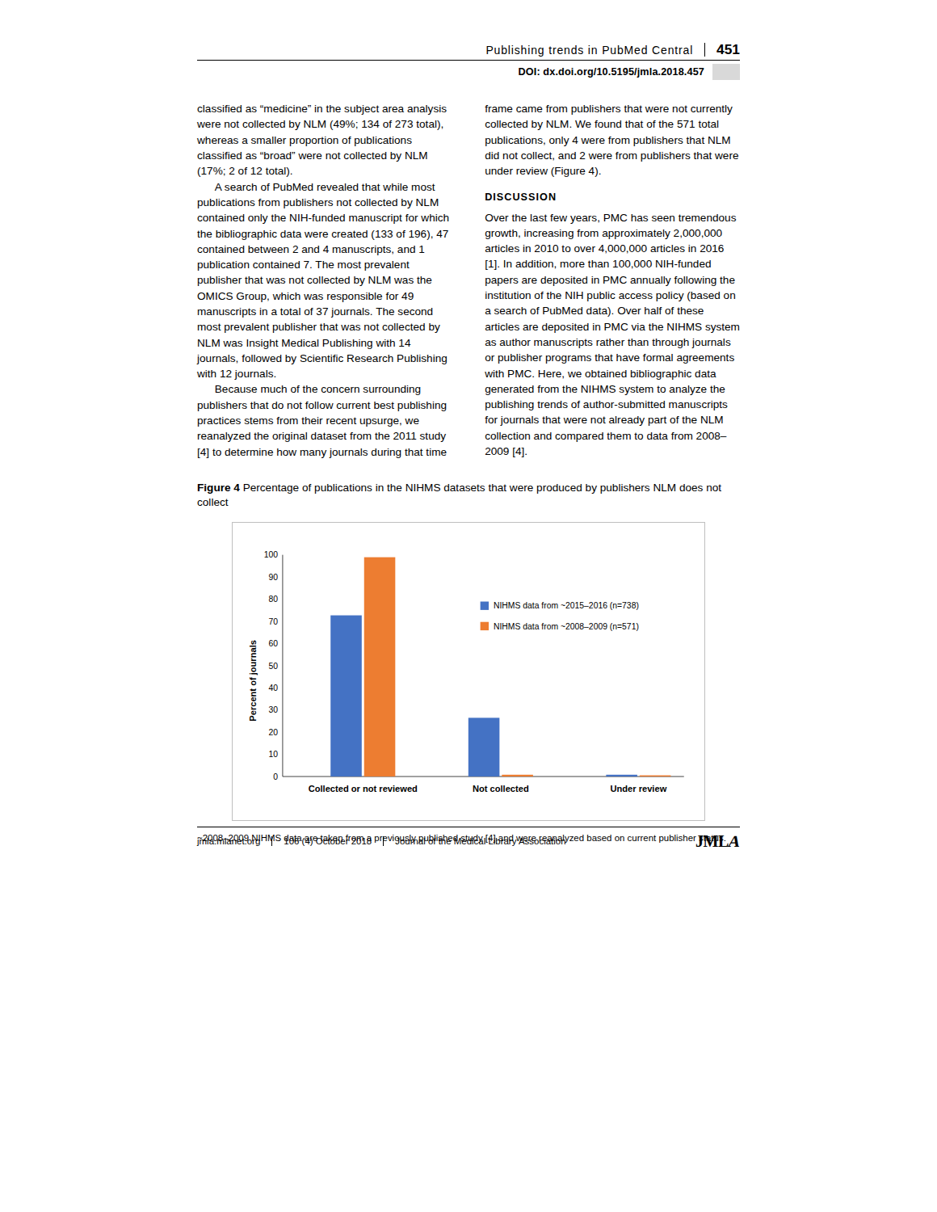Publishing trends in PubMed Central
451
DOI: dx.doi.org/10.5195/jmla.2018.457
classified as “medicine” in the subject area analysis were not collected by NLM (49%; 134 of 273 total), whereas a smaller proportion of publications classified as “broad” were not collected by NLM (17%; 2 of 12 total).
A search of PubMed revealed that while most publications from publishers not collected by NLM contained only the NIH-funded manuscript for which the bibliographic data were created (133 of 196), 47 contained between 2 and 4 manuscripts, and 1 publication contained 7. The most prevalent publisher that was not collected by NLM was the OMICS Group, which was responsible for 49 manuscripts in a total of 37 journals. The second most prevalent publisher that was not collected by NLM was Insight Medical Publishing with 14 journals, followed by Scientific Research Publishing with 12 journals.
Because much of the concern surrounding publishers that do not follow current best publishing practices stems from their recent upsurge, we reanalyzed the original dataset from the 2011 study [4] to determine how many journals during that time
frame came from publishers that were not currently collected by NLM. We found that of the 571 total publications, only 4 were from publishers that NLM did not collect, and 2 were from publishers that were under review (Figure 4).
Discussion
Over the last few years, PMC has seen tremendous growth, increasing from approximately 2,000,000 articles in 2010 to over 4,000,000 articles in 2016 [1]. In addition, more than 100,000 NIH-funded papers are deposited in PMC annually following the institution of the NIH public access policy (based on a search of PubMed data). Over half of these articles are deposited in PMC via the NIHMS system as author manuscripts rather than through journals or publisher programs that have formal agreements with PMC. Here, we obtained bibliographic data generated from the NIHMS system to analyze the publishing trends of author-submitted manuscripts for journals that were not already part of the NLM collection and compared them to data from 2008–2009 [4].
Figure 4 Percentage of publications in the NIHMS datasets that were produced by publishers NLM does not collect
Percent of journals 100 90 80 70 60 50 40 30 20 10 0 Collected or not reviewed Not collected Under review NIHMS data from ~2015–2016 (n=738) NIHMS data from ~2008–2009 (n=571)
~2008–2009 NIHMS data are taken from a previously published study [4] and were reanalyzed based on current publisher status.
jmla.mlanet.org
106 (4) October 2018
Journal of the Medical Library Association
JMLA